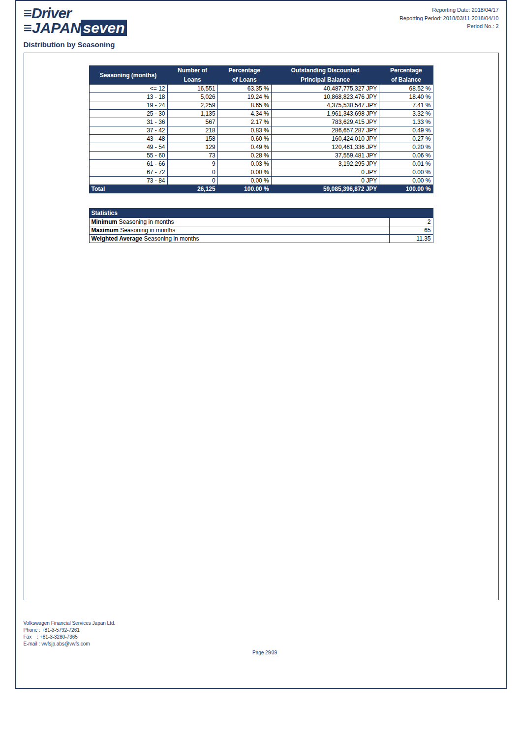≡Driver
≡JAPAN seven
Reporting Date: 2018/04/17
Reporting Period: 2018/03/11-2018/04/10
Period No.: 2
Distribution by Seasoning
| Seasoning (months) | Number of | Percentage | Outstanding Discounted | Percentage |
| --- | --- | --- | --- | --- |
| Loans | of Loans | Principal Balance | of Balance |
| <= 12 | 16,551 | 63.35 % | 40,487,775,327 JPY | 68.52 % |
| 13 - 18 | 5,026 | 19.24 % | 10,868,823,476 JPY | 18.40 % |
| 19 - 24 | 2,259 | 8.65 % | 4,375,530,547 JPY | 7.41 % |
| 25 - 30 | 1,135 | 4.34 % | 1,961,343,698 JPY | 3.32 % |
| 31 - 36 | 567 | 2.17 % | 783,629,415 JPY | 1.33 % |
| 37 - 42 | 218 | 0.83 % | 286,657,287 JPY | 0.49 % |
| 43 - 48 | 158 | 0.60 % | 160,424,010 JPY | 0.27 % |
| 49 - 54 | 129 | 0.49 % | 120,461,336 JPY | 0.20 % |
| 55 - 60 | 73 | 0.28 % | 37,559,481 JPY | 0.06 % |
| 61 - 66 | 9 | 0.03 % | 3,192,295 JPY | 0.01 % |
| 67 - 72 | 0 | 0.00 % | 0 JPY | 0.00 % |
| 73 - 84 | 0 | 0.00 % | 0 JPY | 0.00 % |
| Total | 26,125 | 100.00 % | 59,085,396,872 JPY | 100.00 % |
| Statistics |
| --- |
| Minimum Seasoning in months | 2 |
| Maximum Seasoning in months | 65 |
| Weighted Average Seasoning in months | 11.35 |
Volkswagen Financial Services Japan Ltd.
Phone : +81-3-5792-7261
Fax : +81-3-3280-7365
E-mail : vwfsjp.abs@vwfs.com
Page 29∕39